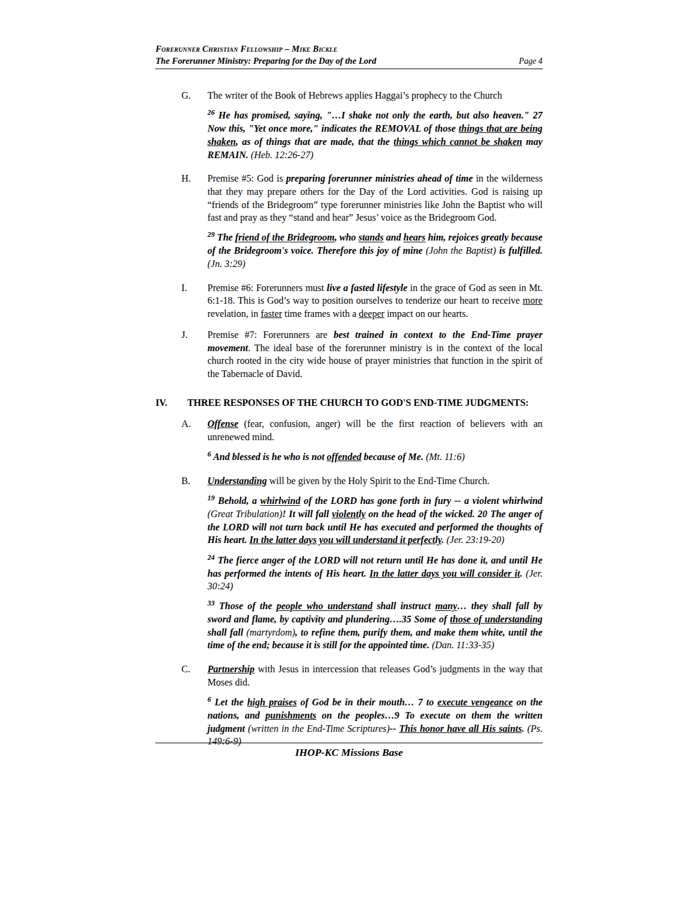Forerunner Christian Fellowship – Mike Bickle
The Forerunner Ministry: Preparing for the Day of the Lord Page 4
G.
The writer of the Book of Hebrews applies Haggai’s prophecy to the Church
26 He has promised, saying, "…I shake not only the earth, but also heaven." 27 Now this, "Yet once more," indicates the REMOVAL of those things that are being shaken, as of things that are made, that the things which cannot be shaken may REMAIN. (Heb. 12:26-27)
H.
Premise #5: God is preparing forerunner ministries ahead of time in the wilderness that they may prepare others for the Day of the Lord activities. God is raising up “friends of the Bridegroom” type forerunner ministries like John the Baptist who will fast and pray as they “stand and hear” Jesus’ voice as the Bridegroom God.
29 The friend of the Bridegroom, who stands and hears him, rejoices greatly because of the Bridegroom's voice. Therefore this joy of mine (John the Baptist) is fulfilled. (Jn. 3:29)
I.
Premise #6: Forerunners must live a fasted lifestyle in the grace of God as seen in Mt. 6:1-18. This is God’s way to position ourselves to tenderize our heart to receive more revelation, in faster time frames with a deeper impact on our hearts.
J.
Premise #7: Forerunners are best trained in context to the End-Time prayer movement. The ideal base of the forerunner ministry is in the context of the local church rooted in the city wide house of prayer ministries that function in the spirit of the Tabernacle of David.
IV.
THREE RESPONSES OF THE CHURCH TO GOD'S END-TIME JUDGMENTS:
A.
Offense (fear, confusion, anger) will be the first reaction of believers with an unrenewed mind.
6 And blessed is he who is not offended because of Me. (Mt. 11:6)
B.
Understanding will be given by the Holy Spirit to the End-Time Church.
19 Behold, a whirlwind of the LORD has gone forth in fury -- a violent whirlwind (Great Tribulation)! It will fall violently on the head of the wicked. 20 The anger of the LORD will not turn back until He has executed and performed the thoughts of His heart. In the latter days you will understand it perfectly. (Jer. 23:19-20)
24 The fierce anger of the LORD will not return until He has done it, and until He has performed the intents of His heart. In the latter days you will consider it. (Jer. 30:24)
33 Those of the people who understand shall instruct many… they shall fall by sword and flame, by captivity and plundering….35 Some of those of understanding shall fall (martyrdom), to refine them, purify them, and make them white, until the time of the end; because it is still for the appointed time. (Dan. 11:33-35)
C.
Partnership with Jesus in intercession that releases God’s judgments in the way that Moses did.
6 Let the high praises of God be in their mouth… 7 to execute vengeance on the nations, and punishments on the peoples…9 To execute on them the written judgment (written in the End-Time Scriptures)-- This honor have all His saints. (Ps. 149:6-9)
IHOP-KC Missions Base